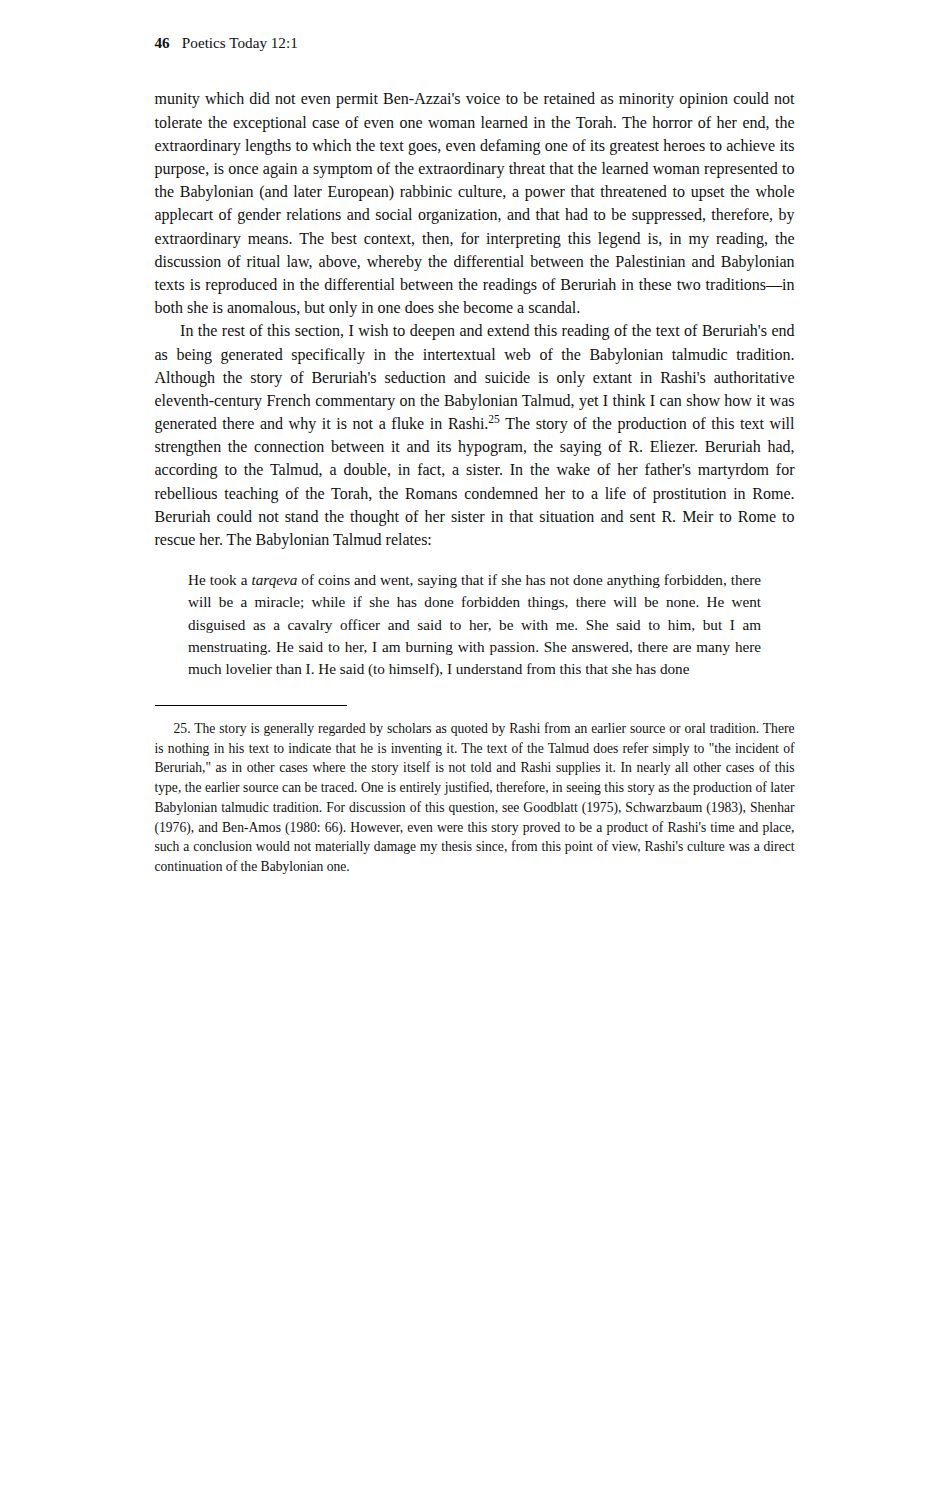46 Poetics Today 12:1
munity which did not even permit Ben-Azzai's voice to be retained as minority opinion could not tolerate the exceptional case of even one woman learned in the Torah. The horror of her end, the extraordinary lengths to which the text goes, even defaming one of its greatest heroes to achieve its purpose, is once again a symptom of the extraordinary threat that the learned woman represented to the Babylonian (and later European) rabbinic culture, a power that threatened to upset the whole applecart of gender relations and social organization, and that had to be suppressed, therefore, by extraordinary means. The best context, then, for interpreting this legend is, in my reading, the discussion of ritual law, above, whereby the differential between the Palestinian and Babylonian texts is reproduced in the differential between the readings of Beruriah in these two traditions—in both she is anomalous, but only in one does she become a scandal.
In the rest of this section, I wish to deepen and extend this reading of the text of Beruriah's end as being generated specifically in the intertextual web of the Babylonian talmudic tradition. Although the story of Beruriah's seduction and suicide is only extant in Rashi's authoritative eleventh-century French commentary on the Babylonian Talmud, yet I think I can show how it was generated there and why it is not a fluke in Rashi.25 The story of the production of this text will strengthen the connection between it and its hypogram, the saying of R. Eliezer. Beruriah had, according to the Talmud, a double, in fact, a sister. In the wake of her father's martyrdom for rebellious teaching of the Torah, the Romans condemned her to a life of prostitution in Rome. Beruriah could not stand the thought of her sister in that situation and sent R. Meir to Rome to rescue her. The Babylonian Talmud relates:
He took a tarqeva of coins and went, saying that if she has not done anything forbidden, there will be a miracle; while if she has done forbidden things, there will be none. He went disguised as a cavalry officer and said to her, be with me. She said to him, but I am menstruating. He said to her, I am burning with passion. She answered, there are many here much lovelier than I. He said (to himself), I understand from this that she has done
25. The story is generally regarded by scholars as quoted by Rashi from an earlier source or oral tradition. There is nothing in his text to indicate that he is inventing it. The text of the Talmud does refer simply to "the incident of Beruriah," as in other cases where the story itself is not told and Rashi supplies it. In nearly all other cases of this type, the earlier source can be traced. One is entirely justified, therefore, in seeing this story as the production of later Babylonian talmudic tradition. For discussion of this question, see Goodblatt (1975), Schwarzbaum (1983), Shenhar (1976), and Ben-Amos (1980: 66). However, even were this story proved to be a product of Rashi's time and place, such a conclusion would not materially damage my thesis since, from this point of view, Rashi's culture was a direct continuation of the Babylonian one.